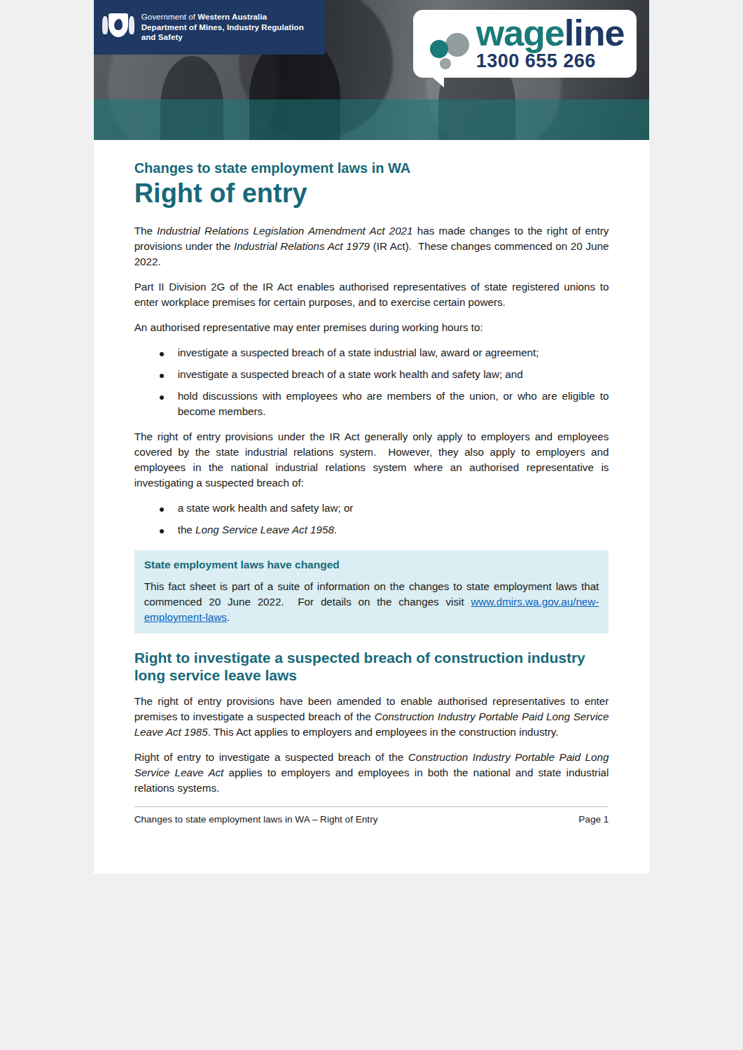Government of Western Australia
Department of Mines, Industry Regulation
and Safety
wage line
1300 655 266
Changes to state employment laws in WA
Right of entry
The Industrial Relations Legislation Amendment Act 2021 has made changes to the right of entry provisions under the Industrial Relations Act 1979 (IR Act). These changes commenced on 20 June 2022.
Part II Division 2G of the IR Act enables authorised representatives of state registered unions to enter workplace premises for certain purposes, and to exercise certain powers.
An authorised representative may enter premises during working hours to:
investigate a suspected breach of a state industrial law, award or agreement;
investigate a suspected breach of a state work health and safety law; and
hold discussions with employees who are members of the union, or who are eligible to become members.
The right of entry provisions under the IR Act generally only apply to employers and employees covered by the state industrial relations system. However, they also apply to employers and employees in the national industrial relations system where an authorised representative is investigating a suspected breach of:
a state work health and safety law; or
the Long Service Leave Act 1958.
State employment laws have changed
This fact sheet is part of a suite of information on the changes to state employment laws that commenced 20 June 2022. For details on the changes visit www.dmirs.wa.gov.au/new-employment-laws.
Right to investigate a suspected breach of construction industry long service leave laws
The right of entry provisions have been amended to enable authorised representatives to enter premises to investigate a suspected breach of the Construction Industry Portable Paid Long Service Leave Act 1985. This Act applies to employers and employees in the construction industry.
Right of entry to investigate a suspected breach of the Construction Industry Portable Paid Long Service Leave Act applies to employers and employees in both the national and state industrial relations systems.
Changes to state employment laws in WA – Right of Entry Page 1